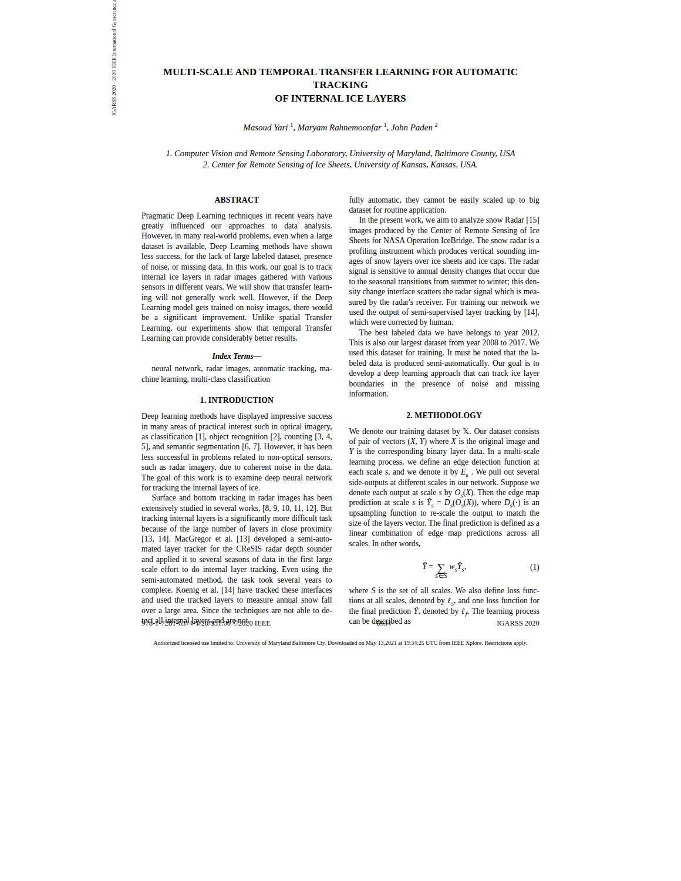IGARSS 2020 - 2020 IEEE International Geoscience and Remote Sensing Symposium | 978-1-7281-6374-1/20/$31.00 ©2020 IEEE | DOI: 10.1109/IGARSS39084.2020.9323758
Multi-Scale and Temporal Transfer Learning for Automatic Tracking
of Internal Ice Layers
Masoud Yari 1, Maryam Rahnemoonfar 1, John Paden 2
1. Computer Vision and Remote Sensing Laboratory, University of Maryland, Baltimore County, USA
2. Center for Remote Sensing of Ice Sheets, University of Kansas, Kansas, USA.
ABSTRACT
Pragmatic Deep Learning techniques in recent years have greatly influenced our approaches to data analysis. However, in many real-world problems, even when a large dataset is available, Deep Learning methods have shown less success, for the lack of large labeled dataset, presence of noise, or missing data. In this work, our goal is to track internal ice layers in radar images gathered with various sensors in different years. We will show that transfer learning will not generally work well. However, if the Deep Learning model gets trained on noisy images, there would be a significant improvement. Unlike spatial Transfer Learning, our experiments show that temporal Transfer Learning can provide considerably better results.
Index Terms—
neural network, radar images, automatic tracking, machine learning, multi-class classification
1. INTRODUCTION
Deep learning methods have displayed impressive success in many areas of practical interest such in optical imagery, as classification [1], object recognition [2], counting [3, 4, 5], and semantic segmentation [6, 7]. However, it has been less successful in problems related to non-optical sensors, such as radar imagery, due to coherent noise in the data. The goal of this work is to examine deep neural network for tracking the internal layers of ice.
Surface and bottom tracking in radar images has been extensively studied in several works, [8, 9, 10, 11, 12]. But tracking internal layers is a significantly more difficult task because of the large number of layers in close proximity [13, 14]. MacGregor et al. [13] developed a semi-automated layer tracker for the CReSIS radar depth sounder and applied it to several seasons of data in the first large scale effort to do internal layer tracking. Even using the semi-automated method, the task took several years to complete. Koenig et al. [14] have tracked these interfaces and used the tracked layers to measure annual snow fall over a large area. Since the techniques are not able to detect all internal layers and are not
fully automatic, they cannot be easily scaled up to big dataset for routine application.
In the present work, we aim to analyze snow Radar [15] images produced by the Center of Remote Sensing of Ice Sheets for NASA Operation IceBridge. The snow radar is a profiling instrument which produces vertical sounding images of snow layers over ice sheets and ice caps. The radar signal is sensitive to annual density changes that occur due to the seasonal transitions from summer to winter; this density change interface scatters the radar signal which is measured by the radar's receiver. For training our network we used the output of semi-supervised layer tracking by [14], which were corrected by human.
The best labeled data we have belongs to year 2012. This is also our largest dataset from year 2008 to 2017. We used this dataset for training. It must be noted that the labeled data is produced semi-automatically. Our goal is to develop a deep learning approach that can track ice layer boundaries in the presence of noise and missing information.
2. METHODOLOGY
We denote our training dataset by 𝕏. Our dataset consists of pair of vectors (X, Y) where X is the original image and Y is the corresponding binary layer data. In a multi-scale learning process, we define an edge detection function at each scale s, and we denote it by Es . We pull out several side-outputs at different scales in our network. Suppose we denote each output at scale s by Os(X). Then the edge map prediction at scale s is Ỹs = Ds(Os(X)), where Ds(·) is an upsampling function to re-scale the output to match the size of the layers vector. The final prediction is defined as a linear combination of edge map predictions across all scales. In other words,
Ỹ = ∑ s∈S wsỸs, (1)
where S is the set of all scales. We also define loss functions at all scales, denoted by ℓs, and one loss function for the final prediction Ỹ, denoted by ℓf. The learning process can be described as
978-1-7281-6374-1/20/$31.00 ©2020 IEEE 6934 IGARSS 2020
Authorized licensed use limited to: University of Maryland Baltimore Cty. Downloaded on May 13,2021 at 19:34:25 UTC from IEEE Xplore. Restrictions apply.